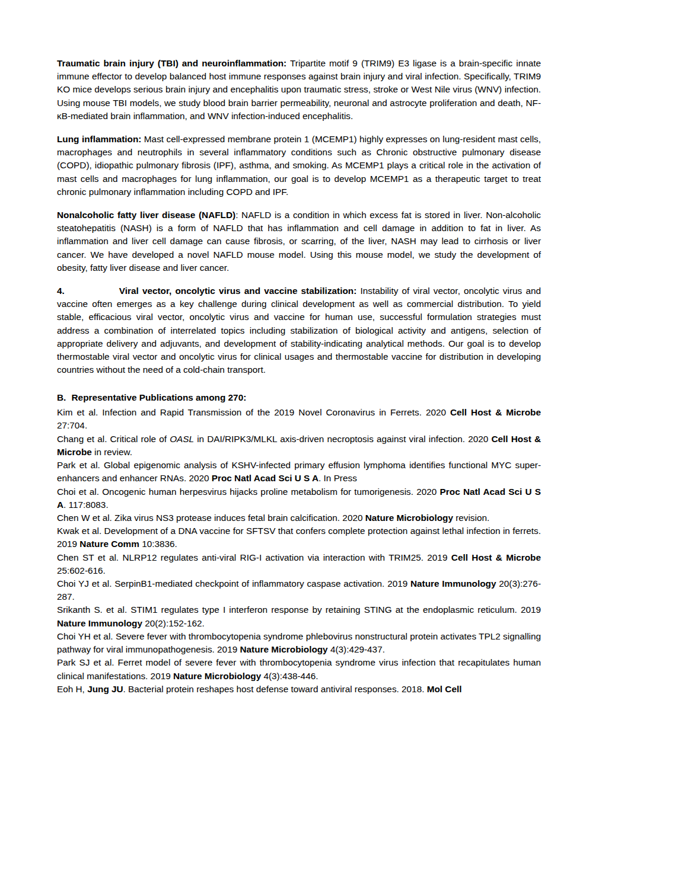Traumatic brain injury (TBI) and neuroinflammation: Tripartite motif 9 (TRIM9) E3 ligase is a brain-specific innate immune effector to develop balanced host immune responses against brain injury and viral infection. Specifically, TRIM9 KO mice develops serious brain injury and encephalitis upon traumatic stress, stroke or West Nile virus (WNV) infection. Using mouse TBI models, we study blood brain barrier permeability, neuronal and astrocyte proliferation and death, NF-κB-mediated brain inflammation, and WNV infection-induced encephalitis.
Lung inflammation: Mast cell-expressed membrane protein 1 (MCEMP1) highly expresses on lung-resident mast cells, macrophages and neutrophils in several inflammatory conditions such as Chronic obstructive pulmonary disease (COPD), idiopathic pulmonary fibrosis (IPF), asthma, and smoking. As MCEMP1 plays a critical role in the activation of mast cells and macrophages for lung inflammation, our goal is to develop MCEMP1 as a therapeutic target to treat chronic pulmonary inflammation including COPD and IPF.
Nonalcoholic fatty liver disease (NAFLD): NAFLD is a condition in which excess fat is stored in liver. Non-alcoholic steatohepatitis (NASH) is a form of NAFLD that has inflammation and cell damage in addition to fat in liver. As inflammation and liver cell damage can cause fibrosis, or scarring, of the liver, NASH may lead to cirrhosis or liver cancer. We have developed a novel NAFLD mouse model. Using this mouse model, we study the development of obesity, fatty liver disease and liver cancer.
4.      Viral vector, oncolytic virus and vaccine stabilization: Instability of viral vector, oncolytic virus and vaccine often emerges as a key challenge during clinical development as well as commercial distribution. To yield stable, efficacious viral vector, oncolytic virus and vaccine for human use, successful formulation strategies must address a combination of interrelated topics including stabilization of biological activity and antigens, selection of appropriate delivery and adjuvants, and development of stability-indicating analytical methods. Our goal is to develop thermostable viral vector and oncolytic virus for clinical usages and thermostable vaccine for distribution in developing countries without the need of a cold-chain transport.
B. Representative Publications among 270:
Kim et al. Infection and Rapid Transmission of the 2019 Novel Coronavirus in Ferrets. 2020 Cell Host & Microbe 27:704.
Chang et al. Critical role of OASL in DAI/RIPK3/MLKL axis-driven necroptosis against viral infection. 2020 Cell Host & Microbe in review.
Park et al. Global epigenomic analysis of KSHV-infected primary effusion lymphoma identifies functional MYC super-enhancers and enhancer RNAs. 2020 Proc Natl Acad Sci U S A. In Press
Choi et al. Oncogenic human herpesvirus hijacks proline metabolism for tumorigenesis. 2020 Proc Natl Acad Sci U S A. 117:8083.
Chen W et al. Zika virus NS3 protease induces fetal brain calcification. 2020 Nature Microbiology revision.
Kwak et al. Development of a DNA vaccine for SFTSV that confers complete protection against lethal infection in ferrets. 2019 Nature Comm 10:3836.
Chen ST et al. NLRP12 regulates anti-viral RIG-I activation via interaction with TRIM25. 2019 Cell Host & Microbe 25:602-616.
Choi YJ et al. SerpinB1-mediated checkpoint of inflammatory caspase activation. 2019 Nature Immunology 20(3):276-287.
Srikanth S. et al. STIM1 regulates type I interferon response by retaining STING at the endoplasmic reticulum. 2019 Nature Immunology 20(2):152-162.
Choi YH et al. Severe fever with thrombocytopenia syndrome phlebovirus nonstructural protein activates TPL2 signalling pathway for viral immunopathogenesis. 2019 Nature Microbiology 4(3):429-437.
Park SJ et al. Ferret model of severe fever with thrombocytopenia syndrome virus infection that recapitulates human clinical manifestations. 2019 Nature Microbiology 4(3):438-446.
Eoh H, Jung JU. Bacterial protein reshapes host defense toward antiviral responses. 2018. Mol Cell